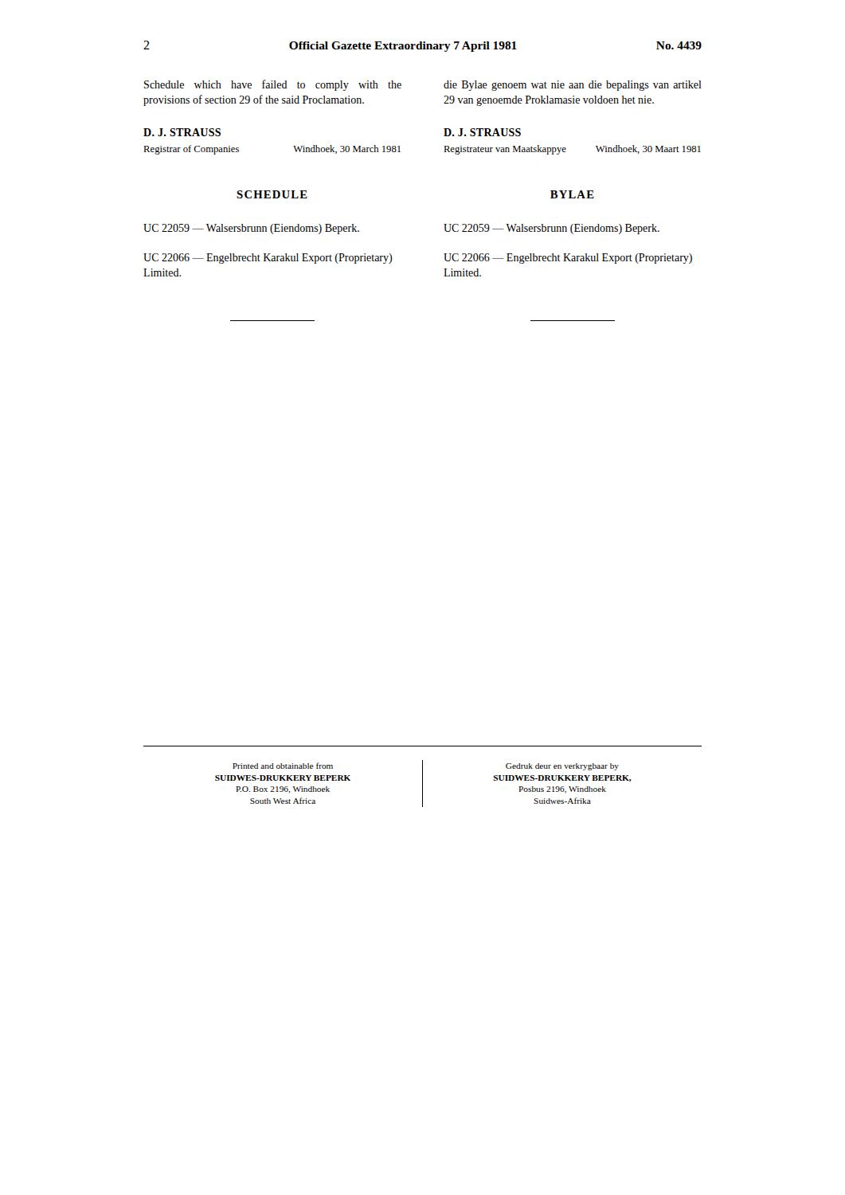2
Official Gazette Extraordinary 7 April 1981
No. 4439
Schedule which have failed to comply with the provisions of section 29 of the said Proclamation.
D. J. STRAUSS
Registrar of Companies Windhoek, 30 March 1981
SCHEDULE
UC 22059 — Walsersbrunn (Eiendoms) Beperk.
UC 22066 — Engelbrecht Karakul Export (Proprietary) Limited.
die Bylae genoem wat nie aan die bepalings van artikel 29 van genoemde Proklamasie voldoen het nie.
D. J. STRAUSS
Registrateur van Maatskappye Windhoek, 30 Maart 1981
BYLAE
UC 22059 — Walsersbrunn (Eiendoms) Beperk.
UC 22066 — Engelbrecht Karakul Export (Proprietary) Limited.
Printed and obtainable from
SUIDWES-DRUKKERY BEPERK
P.O. Box 2196, Windhoek
South West Africa
Gedruk deur en verkrygbaar by
SUIDWES-DRUKKERY BEPERK,
Posbus 2196, Windhoek
Suidwes-Afrika